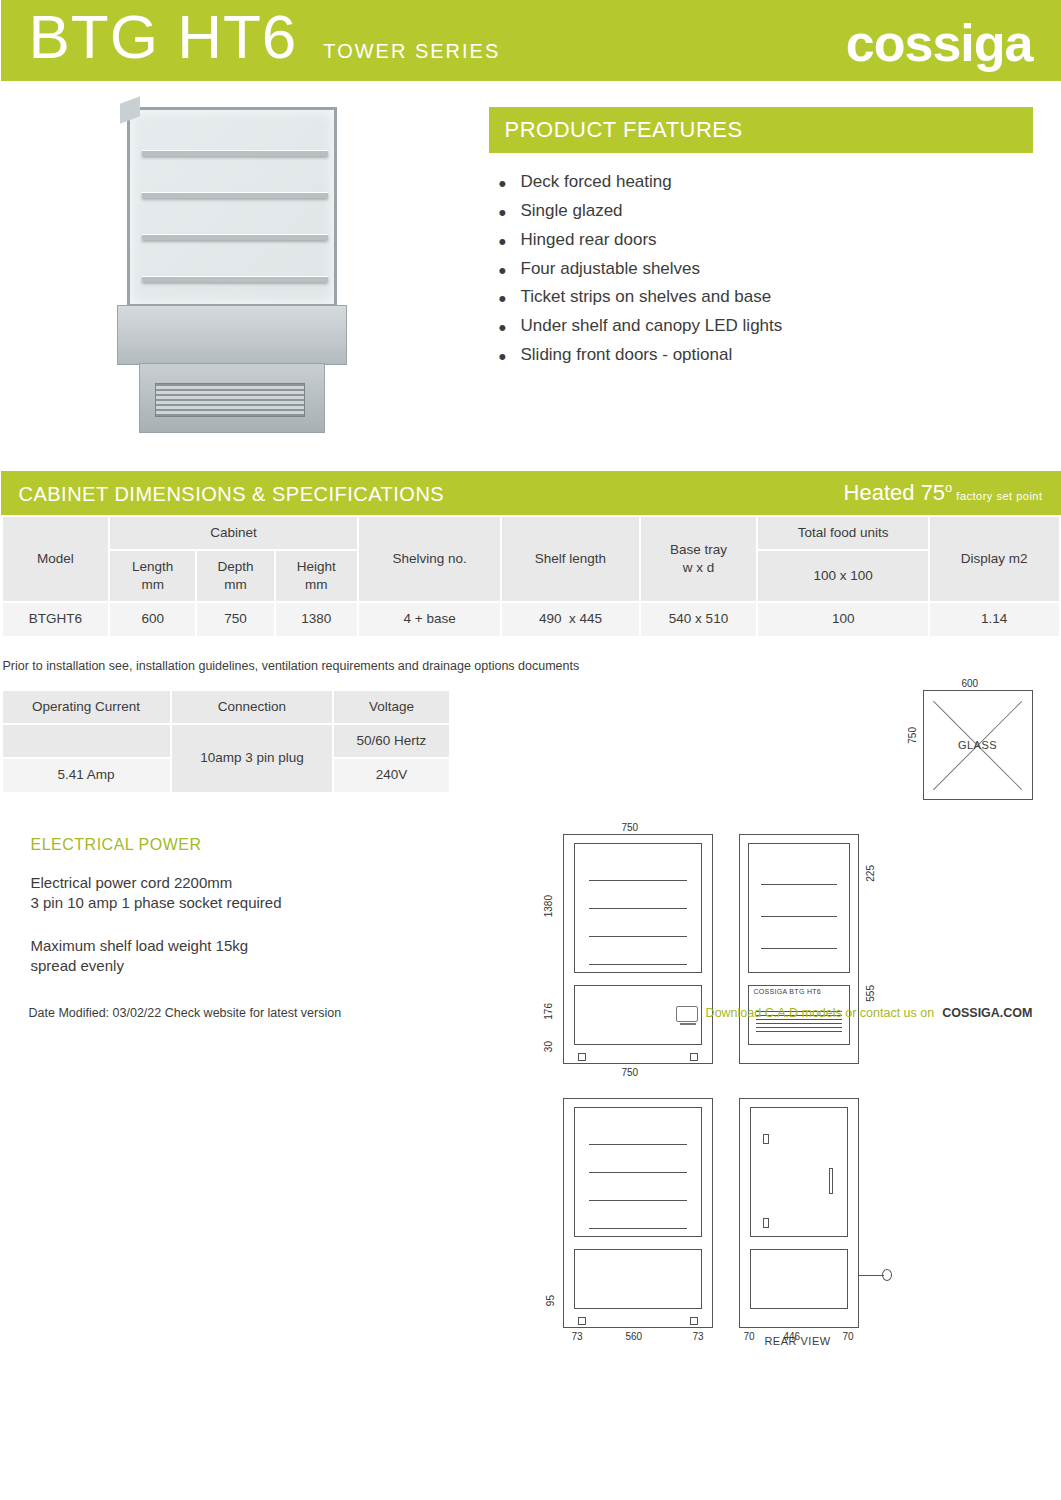BTG HT6
Tower Series
cossiga
Product Features
Deck forced heating
Single glazed
Hinged rear doors
Four adjustable shelves
Ticket strips on shelves and base
Under shelf and canopy LED lights
Sliding front doors - optional
Cabinet Dimensions & Specifications
Heated 75ofactory set point
| Model | Cabinet | Shelving no. | Shelf length | Base tray w x d | Total food units | Display m2 |
| --- | --- | --- | --- | --- | --- | --- |
| Length mm | Depth mm | Height mm | 100 x 100 |
| BTGHT6 | 600 | 750 | 1380 | 4 + base | 490 x 445 | 540 x 510 | 100 | 1.14 |
Prior to installation see, installation guidelines, ventilation requirements and drainage options documents
| Operating Current | Connection | Voltage |
| --- | --- | --- |
| | 10amp 3 pin plug | 50/60 Hertz |
| 5.41 Amp | 240V |
Electrical Power
Electrical power cord 2200mm
3 pin 10 amp 1 phase socket required
Maximum shelf load weight 15kg
spread evenly
600 750
GLASS
750 1380 176 30 750
225 555
COSSIGA BTG HT6
95 73 560 73
70 446 70
REAR VIEW
Date Modified: 03/02/22 Check website for latest version
Download C.A.D models or contact us on COSSIGA.COM